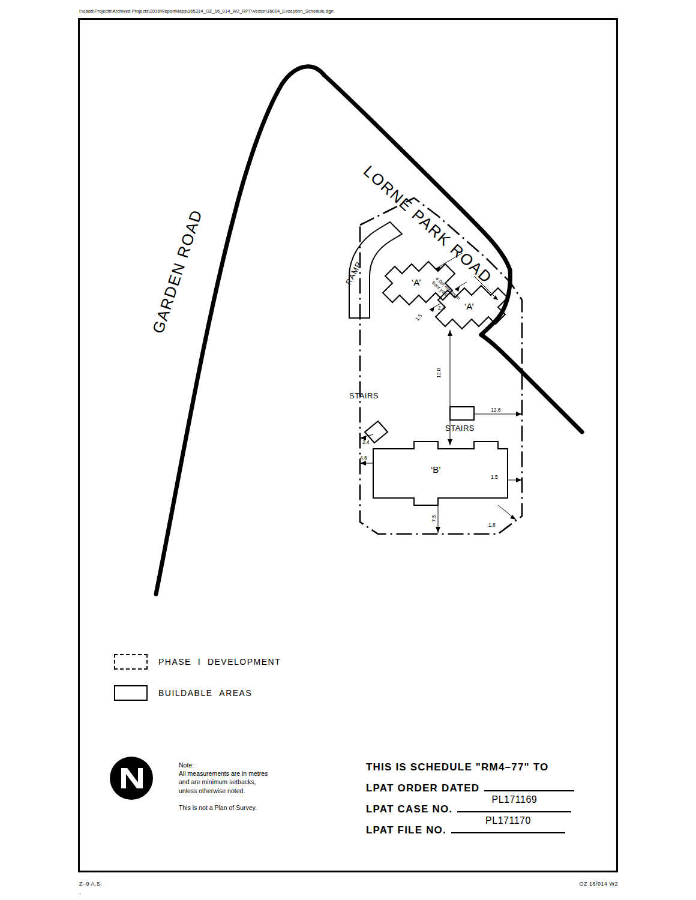I:\cadd\Projects\Archived Projects\2016\ReportMaps\165314_OZ_16_014_W2_RPT\Vector\16014_Exception_Schedule.dgn
GARDEN ROAD
LORNE PARK ROAD
RAMP
‘A’
‘A’
‘B’
STAIRS
STAIRS
4.0m minimum
front yard
2.4
1.5
12.0
12.6
2.4
4.6
1.5
1.8
7.5
PHASE I DEVELOPMENT
BUILDABLE AREAS
Note:
All measurements are in metres
and are minimum setbacks,
unless otherwise noted.
This is not a Plan of Survey.
THIS IS SCHEDULE "RM4–77" TO
LPAT ORDER DATED
LPAT CASE NO. PL171169
LPAT FILE NO. PL171170
Z–9 A.S.
OZ 16/014 W2
.